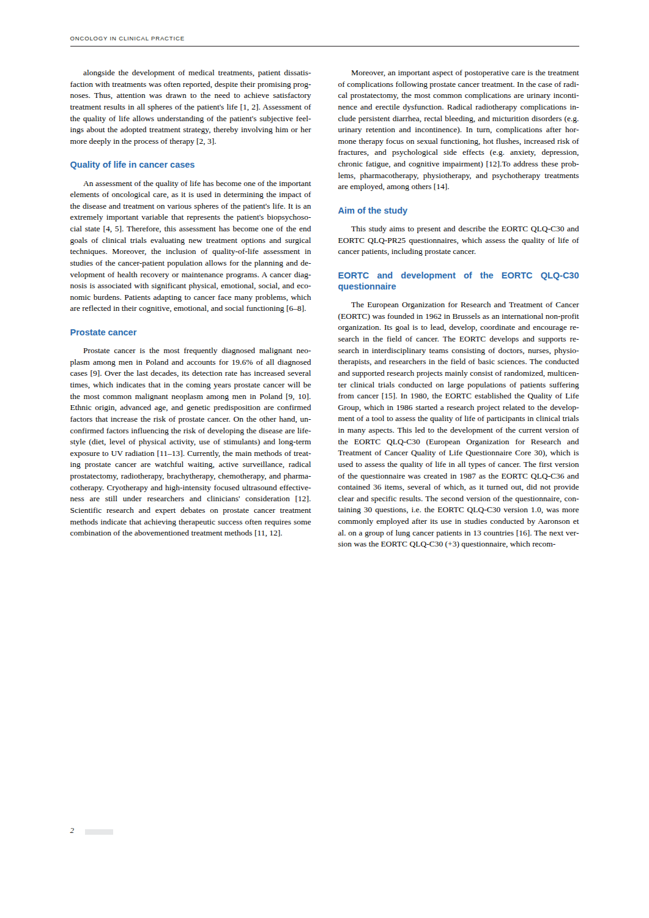Oncology in Clinical Practice
alongside the development of medical treatments, patient dissatisfaction with treatments was often reported, despite their promising prognoses. Thus, attention was drawn to the need to achieve satisfactory treatment results in all spheres of the patient's life [1, 2]. Assessment of the quality of life allows understanding of the patient's subjective feelings about the adopted treatment strategy, thereby involving him or her more deeply in the process of therapy [2, 3].
Quality of life in cancer cases
An assessment of the quality of life has become one of the important elements of oncological care, as it is used in determining the impact of the disease and treatment on various spheres of the patient's life. It is an extremely important variable that represents the patient's biopsychosocial state [4, 5]. Therefore, this assessment has become one of the end goals of clinical trials evaluating new treatment options and surgical techniques. Moreover, the inclusion of quality-of-life assessment in studies of the cancer-patient population allows for the planning and development of health recovery or maintenance programs. A cancer diagnosis is associated with significant physical, emotional, social, and economic burdens. Patients adapting to cancer face many problems, which are reflected in their cognitive, emotional, and social functioning [6–8].
Prostate cancer
Prostate cancer is the most frequently diagnosed malignant neoplasm among men in Poland and accounts for 19.6% of all diagnosed cases [9]. Over the last decades, its detection rate has increased several times, which indicates that in the coming years prostate cancer will be the most common malignant neoplasm among men in Poland [9, 10]. Ethnic origin, advanced age, and genetic predisposition are confirmed factors that increase the risk of prostate cancer. On the other hand, unconfirmed factors influencing the risk of developing the disease are lifestyle (diet, level of physical activity, use of stimulants) and long-term exposure to UV radiation [11–13]. Currently, the main methods of treating prostate cancer are watchful waiting, active surveillance, radical prostatectomy, radiotherapy, brachytherapy, chemotherapy, and pharmacotherapy. Cryotherapy and high-intensity focused ultrasound effectiveness are still under researchers and clinicians' consideration [12]. Scientific research and expert debates on prostate cancer treatment methods indicate that achieving therapeutic success often requires some combination of the abovementioned treatment methods [11, 12].
Moreover, an important aspect of postoperative care is the treatment of complications following prostate cancer treatment. In the case of radical prostatectomy, the most common complications are urinary incontinence and erectile dysfunction. Radical radiotherapy complications include persistent diarrhea, rectal bleeding, and micturition disorders (e.g. urinary retention and incontinence). In turn, complications after hormone therapy focus on sexual functioning, hot flushes, increased risk of fractures, and psychological side effects (e.g. anxiety, depression, chronic fatigue, and cognitive impairment) [12].To address these problems, pharmacotherapy, physiotherapy, and psychotherapy treatments are employed, among others [14].
Aim of the study
This study aims to present and describe the EORTC QLQ-C30 and EORTC QLQ-PR25 questionnaires, which assess the quality of life of cancer patients, including prostate cancer.
EORTC and development of the EORTC QLQ-C30 questionnaire
The European Organization for Research and Treatment of Cancer (EORTC) was founded in 1962 in Brussels as an international non-profit organization. Its goal is to lead, develop, coordinate and encourage research in the field of cancer. The EORTC develops and supports research in interdisciplinary teams consisting of doctors, nurses, physiotherapists, and researchers in the field of basic sciences. The conducted and supported research projects mainly consist of randomized, multicenter clinical trials conducted on large populations of patients suffering from cancer [15]. In 1980, the EORTC established the Quality of Life Group, which in 1986 started a research project related to the development of a tool to assess the quality of life of participants in clinical trials in many aspects. This led to the development of the current version of the EORTC QLQ-C30 (European Organization for Research and Treatment of Cancer Quality of Life Questionnaire Core 30), which is used to assess the quality of life in all types of cancer. The first version of the questionnaire was created in 1987 as the EORTC QLQ-C36 and contained 36 items, several of which, as it turned out, did not provide clear and specific results. The second version of the questionnaire, containing 30 questions, i.e. the EORTC QLQ-C30 version 1.0, was more commonly employed after its use in studies conducted by Aaronson et al. on a group of lung cancer patients in 13 countries [16]. The next version was the EORTC QLQ-C30 (+3) questionnaire, which recom-
2